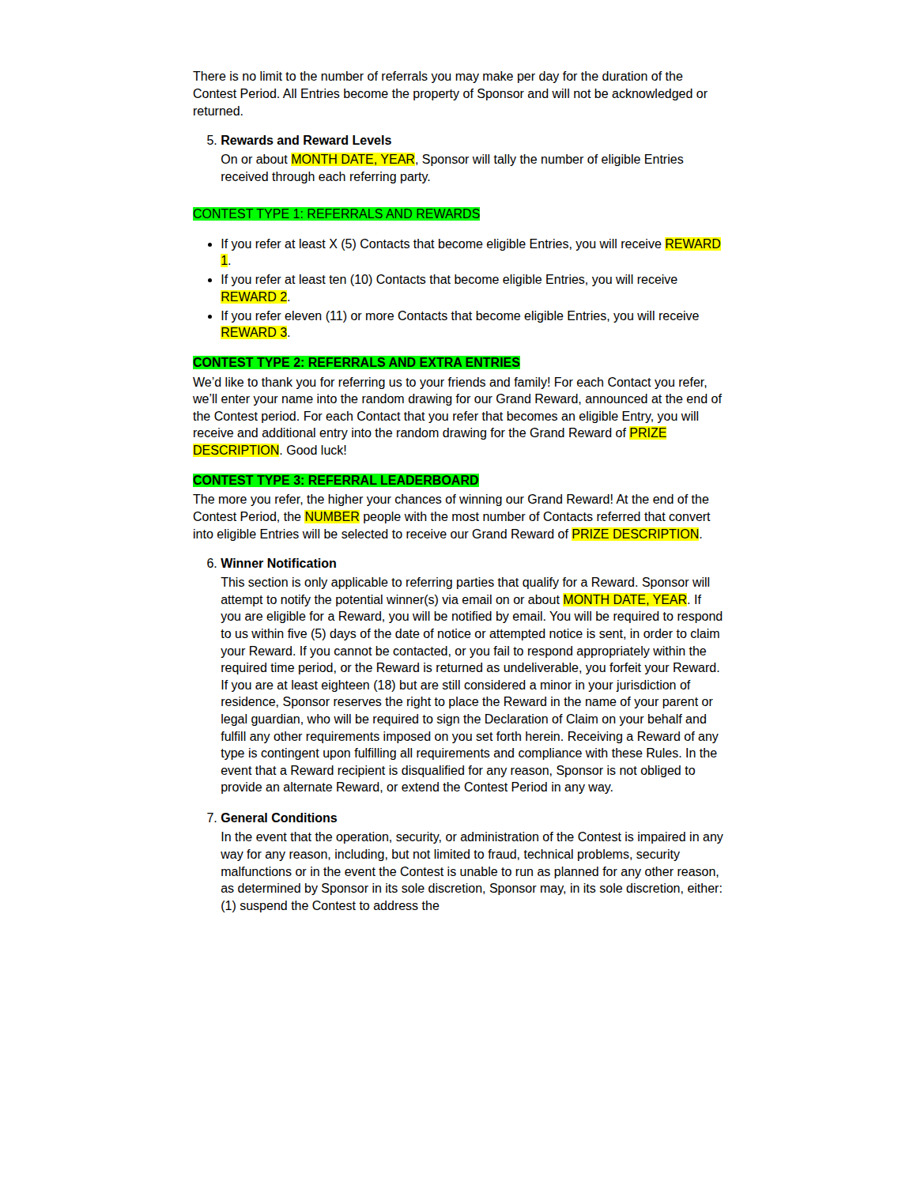There is no limit to the number of referrals you may make per day for the duration of the Contest Period. All Entries become the property of Sponsor and will not be acknowledged or returned.
Rewards and Reward Levels
On or about MONTH DATE, YEAR, Sponsor will tally the number of eligible Entries received through each referring party.
CONTEST TYPE 1: REFERRALS AND REWARDS
If you refer at least X (5) Contacts that become eligible Entries, you will receive REWARD 1.
If you refer at least ten (10) Contacts that become eligible Entries, you will receive REWARD 2.
If you refer eleven (11) or more Contacts that become eligible Entries, you will receive REWARD 3.
CONTEST TYPE 2: REFERRALS AND EXTRA ENTRIES
We’d like to thank you for referring us to your friends and family! For each Contact you refer, we’ll enter your name into the random drawing for our Grand Reward, announced at the end of the Contest period. For each Contact that you refer that becomes an eligible Entry, you will receive and additional entry into the random drawing for the Grand Reward of PRIZE DESCRIPTION. Good luck!
CONTEST TYPE 3: REFERRAL LEADERBOARD
The more you refer, the higher your chances of winning our Grand Reward! At the end of the Contest Period, the NUMBER people with the most number of Contacts referred that convert into eligible Entries will be selected to receive our Grand Reward of PRIZE DESCRIPTION.
Winner Notification
This section is only applicable to referring parties that qualify for a Reward. Sponsor will attempt to notify the potential winner(s) via email on or about MONTH DATE, YEAR. If you are eligible for a Reward, you will be notified by email. You will be required to respond to us within five (5) days of the date of notice or attempted notice is sent, in order to claim your Reward. If you cannot be contacted, or you fail to respond appropriately within the required time period, or the Reward is returned as undeliverable, you forfeit your Reward. If you are at least eighteen (18) but are still considered a minor in your jurisdiction of residence, Sponsor reserves the right to place the Reward in the name of your parent or legal guardian, who will be required to sign the Declaration of Claim on your behalf and fulfill any other requirements imposed on you set forth herein. Receiving a Reward of any type is contingent upon fulfilling all requirements and compliance with these Rules. In the event that a Reward recipient is disqualified for any reason, Sponsor is not obliged to provide an alternate Reward, or extend the Contest Period in any way.
General Conditions
In the event that the operation, security, or administration of the Contest is impaired in any way for any reason, including, but not limited to fraud, technical problems, security malfunctions or in the event the Contest is unable to run as planned for any other reason, as determined by Sponsor in its sole discretion, Sponsor may, in its sole discretion, either: (1) suspend the Contest to address the